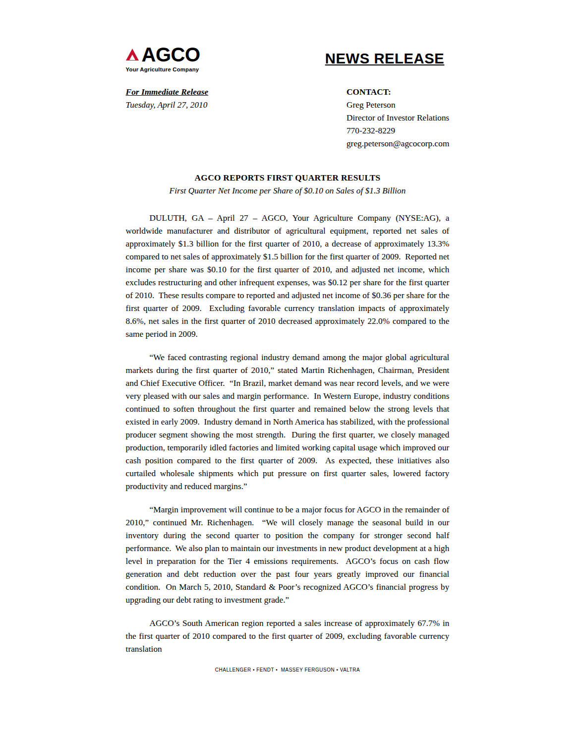AGCO
Your Agriculture Company
NEWS RELEASE
For Immediate Release
Tuesday, April 27, 2010
CONTACT:
Greg Peterson
Director of Investor Relations
770-232-8229
greg.peterson@agcocorp.com
AGCO REPORTS FIRST QUARTER RESULTS
First Quarter Net Income per Share of $0.10 on Sales of $1.3 Billion
DULUTH, GA – April 27 – AGCO, Your Agriculture Company (NYSE:AG), a worldwide manufacturer and distributor of agricultural equipment, reported net sales of approximately $1.3 billion for the first quarter of 2010, a decrease of approximately 13.3% compared to net sales of approximately $1.5 billion for the first quarter of 2009. Reported net income per share was $0.10 for the first quarter of 2010, and adjusted net income, which excludes restructuring and other infrequent expenses, was $0.12 per share for the first quarter of 2010. These results compare to reported and adjusted net income of $0.36 per share for the first quarter of 2009. Excluding favorable currency translation impacts of approximately 8.6%, net sales in the first quarter of 2010 decreased approximately 22.0% compared to the same period in 2009.
“We faced contrasting regional industry demand among the major global agricultural markets during the first quarter of 2010,” stated Martin Richenhagen, Chairman, President and Chief Executive Officer. “In Brazil, market demand was near record levels, and we were very pleased with our sales and margin performance. In Western Europe, industry conditions continued to soften throughout the first quarter and remained below the strong levels that existed in early 2009. Industry demand in North America has stabilized, with the professional producer segment showing the most strength. During the first quarter, we closely managed production, temporarily idled factories and limited working capital usage which improved our cash position compared to the first quarter of 2009. As expected, these initiatives also curtailed wholesale shipments which put pressure on first quarter sales, lowered factory productivity and reduced margins.”
“Margin improvement will continue to be a major focus for AGCO in the remainder of 2010,” continued Mr. Richenhagen. “We will closely manage the seasonal build in our inventory during the second quarter to position the company for stronger second half performance. We also plan to maintain our investments in new product development at a high level in preparation for the Tier 4 emissions requirements. AGCO’s focus on cash flow generation and debt reduction over the past four years greatly improved our financial condition. On March 5, 2010, Standard & Poor’s recognized AGCO’s financial progress by upgrading our debt rating to investment grade.”
AGCO’s South American region reported a sales increase of approximately 67.7% in the first quarter of 2010 compared to the first quarter of 2009, excluding favorable currency translation
CHALLENGER • FENDT • MASSEY FERGUSON • VALTRA